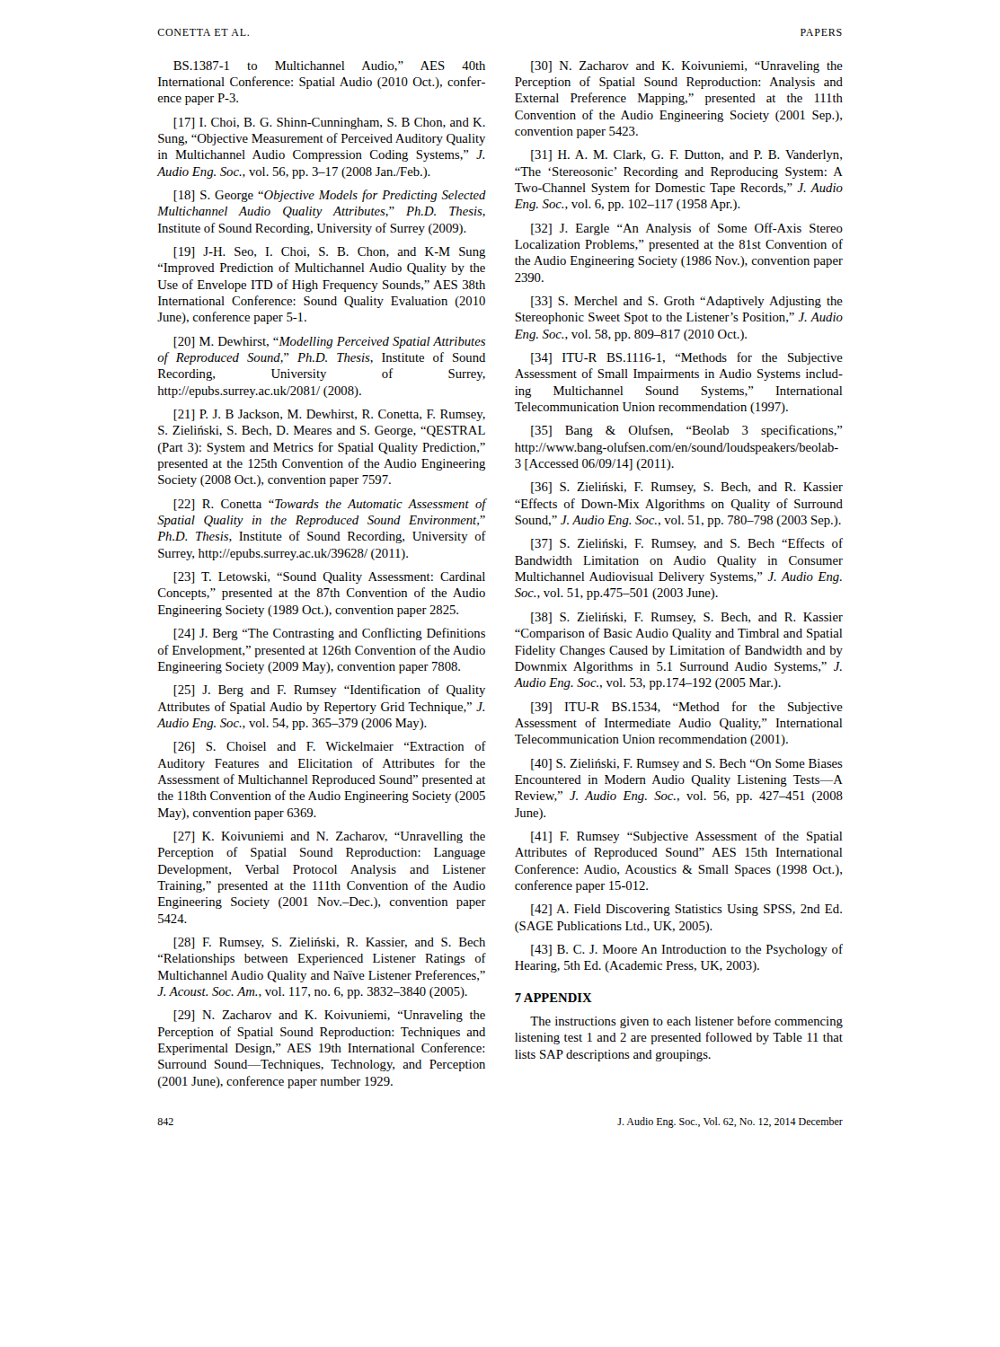CONETTA ET AL. PAPERS
BS.1387-1 to Multichannel Audio,” AES 40th International Conference: Spatial Audio (2010 Oct.), conference paper P-3.
[17] I. Choi, B. G. Shinn-Cunningham, S. B Chon, and K. Sung, “Objective Measurement of Perceived Auditory Quality in Multichannel Audio Compression Coding Systems,” J. Audio Eng. Soc., vol. 56, pp. 3–17 (2008 Jan./Feb.).
[18] S. George “Objective Models for Predicting Selected Multichannel Audio Quality Attributes,” Ph.D. Thesis, Institute of Sound Recording, University of Surrey (2009).
[19] J-H. Seo, I. Choi, S. B. Chon, and K-M Sung “Improved Prediction of Multichannel Audio Quality by the Use of Envelope ITD of High Frequency Sounds,” AES 38th International Conference: Sound Quality Evaluation (2010 June), conference paper 5-1.
[20] M. Dewhirst, “Modelling Perceived Spatial Attributes of Reproduced Sound,” Ph.D. Thesis, Institute of Sound Recording, University of Surrey, http://epubs.surrey.ac.uk/2081/ (2008).
[21] P. J. B Jackson, M. Dewhirst, R. Conetta, F. Rumsey, S. Zieliński, S. Bech, D. Meares and S. George, “QESTRAL (Part 3): System and Metrics for Spatial Quality Prediction,” presented at the 125th Convention of the Audio Engineering Society (2008 Oct.), convention paper 7597.
[22] R. Conetta “Towards the Automatic Assessment of Spatial Quality in the Reproduced Sound Environment,” Ph.D. Thesis, Institute of Sound Recording, University of Surrey, http://epubs.surrey.ac.uk/39628/ (2011).
[23] T. Letowski, “Sound Quality Assessment: Cardinal Concepts,” presented at the 87th Convention of the Audio Engineering Society (1989 Oct.), convention paper 2825.
[24] J. Berg “The Contrasting and Conflicting Definitions of Envelopment,” presented at 126th Convention of the Audio Engineering Society (2009 May), convention paper 7808.
[25] J. Berg and F. Rumsey “Identification of Quality Attributes of Spatial Audio by Repertory Grid Technique,” J. Audio Eng. Soc., vol. 54, pp. 365–379 (2006 May).
[26] S. Choisel and F. Wickelmaier “Extraction of Auditory Features and Elicitation of Attributes for the Assessment of Multichannel Reproduced Sound” presented at the 118th Convention of the Audio Engineering Society (2005 May), convention paper 6369.
[27] K. Koivuniemi and N. Zacharov, “Unravelling the Perception of Spatial Sound Reproduction: Language Development, Verbal Protocol Analysis and Listener Training,” presented at the 111th Convention of the Audio Engineering Society (2001 Nov.–Dec.), convention paper 5424.
[28] F. Rumsey, S. Zieliński, R. Kassier, and S. Bech “Relationships between Experienced Listener Ratings of Multichannel Audio Quality and Naïve Listener Preferences,” J. Acoust. Soc. Am., vol. 117, no. 6, pp. 3832–3840 (2005).
[29] N. Zacharov and K. Koivuniemi, “Unraveling the Perception of Spatial Sound Reproduction: Techniques and Experimental Design,” AES 19th International Conference: Surround Sound—Techniques, Technology, and Perception (2001 June), conference paper number 1929.
[30] N. Zacharov and K. Koivuniemi, “Unraveling the Perception of Spatial Sound Reproduction: Analysis and External Preference Mapping,” presented at the 111th Convention of the Audio Engineering Society (2001 Sep.), convention paper 5423.
[31] H. A. M. Clark, G. F. Dutton, and P. B. Vanderlyn, “The ‘Stereosonic’ Recording and Reproducing System: A Two-Channel System for Domestic Tape Records,” J. Audio Eng. Soc., vol. 6, pp. 102–117 (1958 Apr.).
[32] J. Eargle “An Analysis of Some Off-Axis Stereo Localization Problems,” presented at the 81st Convention of the Audio Engineering Society (1986 Nov.), convention paper 2390.
[33] S. Merchel and S. Groth “Adaptively Adjusting the Stereophonic Sweet Spot to the Listener’s Position,” J. Audio Eng. Soc., vol. 58, pp. 809–817 (2010 Oct.).
[34] ITU-R BS.1116-1, “Methods for the Subjective Assessment of Small Impairments in Audio Systems including Multichannel Sound Systems,” International Telecommunication Union recommendation (1997).
[35] Bang & Olufsen, “Beolab 3 specifications,” http://www.bang-olufsen.com/en/sound/loudspeakers/beolab-3 [Accessed 06/09/14] (2011).
[36] S. Zieliński, F. Rumsey, S. Bech, and R. Kassier “Effects of Down-Mix Algorithms on Quality of Surround Sound,” J. Audio Eng. Soc., vol. 51, pp. 780–798 (2003 Sep.).
[37] S. Zieliński, F. Rumsey, and S. Bech “Effects of Bandwidth Limitation on Audio Quality in Consumer Multichannel Audiovisual Delivery Systems,” J. Audio Eng. Soc., vol. 51, pp.475–501 (2003 June).
[38] S. Zieliński, F. Rumsey, S. Bech, and R. Kassier “Comparison of Basic Audio Quality and Timbral and Spatial Fidelity Changes Caused by Limitation of Bandwidth and by Downmix Algorithms in 5.1 Surround Audio Systems,” J. Audio Eng. Soc., vol. 53, pp.174–192 (2005 Mar.).
[39] ITU-R BS.1534, “Method for the Subjective Assessment of Intermediate Audio Quality,” International Telecommunication Union recommendation (2001).
[40] S. Zieliński, F. Rumsey and S. Bech “On Some Biases Encountered in Modern Audio Quality Listening Tests—A Review,” J. Audio Eng. Soc., vol. 56, pp. 427–451 (2008 June).
[41] F. Rumsey “Subjective Assessment of the Spatial Attributes of Reproduced Sound” AES 15th International Conference: Audio, Acoustics & Small Spaces (1998 Oct.), conference paper 15-012.
[42] A. Field Discovering Statistics Using SPSS, 2nd Ed. (SAGE Publications Ltd., UK, 2005).
[43] B. C. J. Moore An Introduction to the Psychology of Hearing, 5th Ed. (Academic Press, UK, 2003).
7 APPENDIX
The instructions given to each listener before commencing listening test 1 and 2 are presented followed by Table 11 that lists SAP descriptions and groupings.
842 J. Audio Eng. Soc., Vol. 62, No. 12, 2014 December